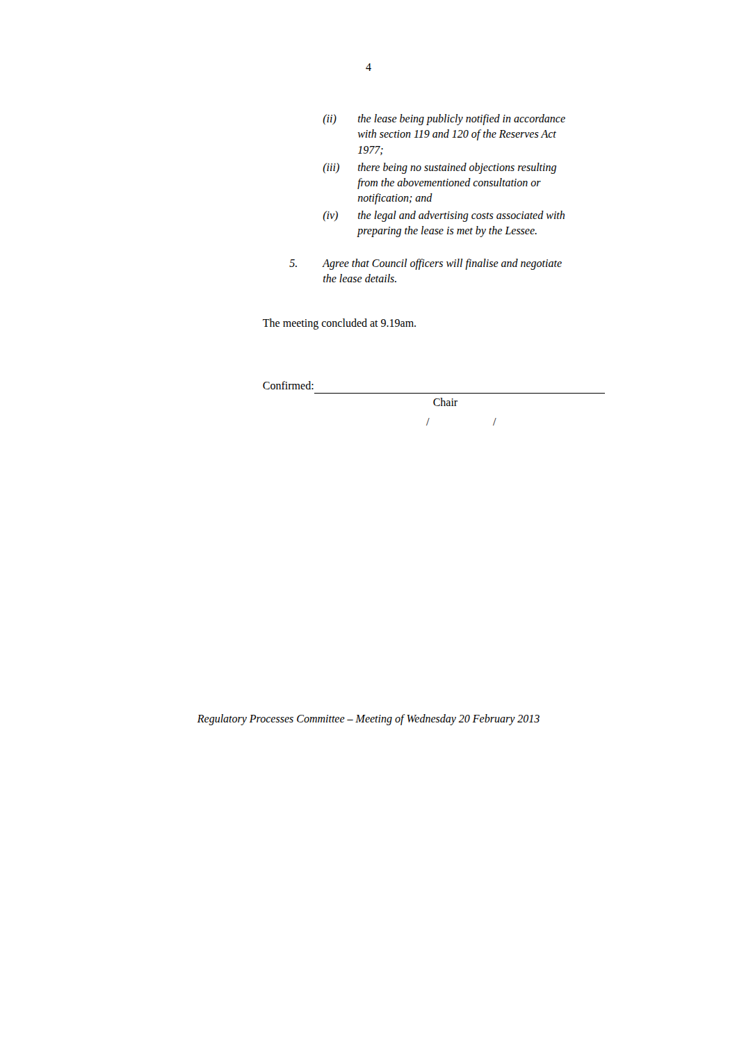4
(ii) the lease being publicly notified in accordance with section 119 and 120 of the Reserves Act 1977;
(iii) there being no sustained objections resulting from the abovementioned consultation or notification; and
(iv) the legal and advertising costs associated with preparing the lease is met by the Lessee.
5. Agree that Council officers will finalise and negotiate the lease details.
The meeting concluded at 9.19am.
Confirmed:
Chair
/ /
Regulatory Processes Committee – Meeting of Wednesday 20 February 2013